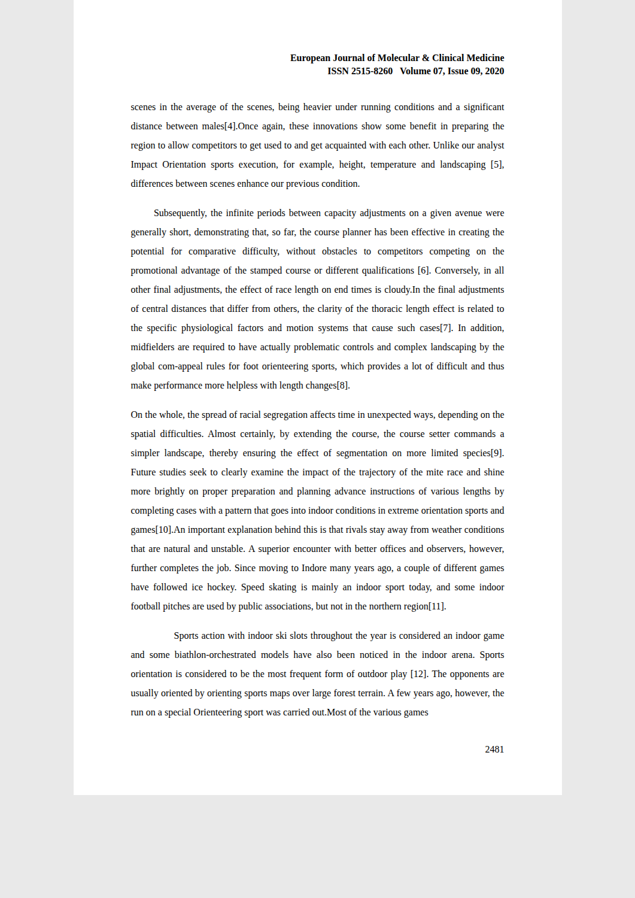European Journal of Molecular & Clinical Medicine ISSN 2515-8260 Volume 07, Issue 09, 2020
scenes in the average of the scenes, being heavier under running conditions and a significant distance between males[4].Once again, these innovations show some benefit in preparing the region to allow competitors to get used to and get acquainted with each other. Unlike our analyst Impact Orientation sports execution, for example, height, temperature and landscaping [5], differences between scenes enhance our previous condition.
Subsequently, the infinite periods between capacity adjustments on a given avenue were generally short, demonstrating that, so far, the course planner has been effective in creating the potential for comparative difficulty, without obstacles to competitors competing on the promotional advantage of the stamped course or different qualifications [6]. Conversely, in all other final adjustments, the effect of race length on end times is cloudy.In the final adjustments of central distances that differ from others, the clarity of the thoracic length effect is related to the specific physiological factors and motion systems that cause such cases[7]. In addition, midfielders are required to have actually problematic controls and complex landscaping by the global com-appeal rules for foot orienteering sports, which provides a lot of difficult and thus make performance more helpless with length changes[8].
On the whole, the spread of racial segregation affects time in unexpected ways, depending on the spatial difficulties. Almost certainly, by extending the course, the course setter commands a simpler landscape, thereby ensuring the effect of segmentation on more limited species[9]. Future studies seek to clearly examine the impact of the trajectory of the mite race and shine more brightly on proper preparation and planning advance instructions of various lengths by completing cases with a pattern that goes into indoor conditions in extreme orientation sports and games[10].An important explanation behind this is that rivals stay away from weather conditions that are natural and unstable. A superior encounter with better offices and observers, however, further completes the job. Since moving to Indore many years ago, a couple of different games have followed ice hockey. Speed skating is mainly an indoor sport today, and some indoor football pitches are used by public associations, but not in the northern region[11].
Sports action with indoor ski slots throughout the year is considered an indoor game and some biathlon-orchestrated models have also been noticed in the indoor arena. Sports orientation is considered to be the most frequent form of outdoor play [12]. The opponents are usually oriented by orienting sports maps over large forest terrain. A few years ago, however, the run on a special Orienteering sport was carried out.Most of the various games
2481